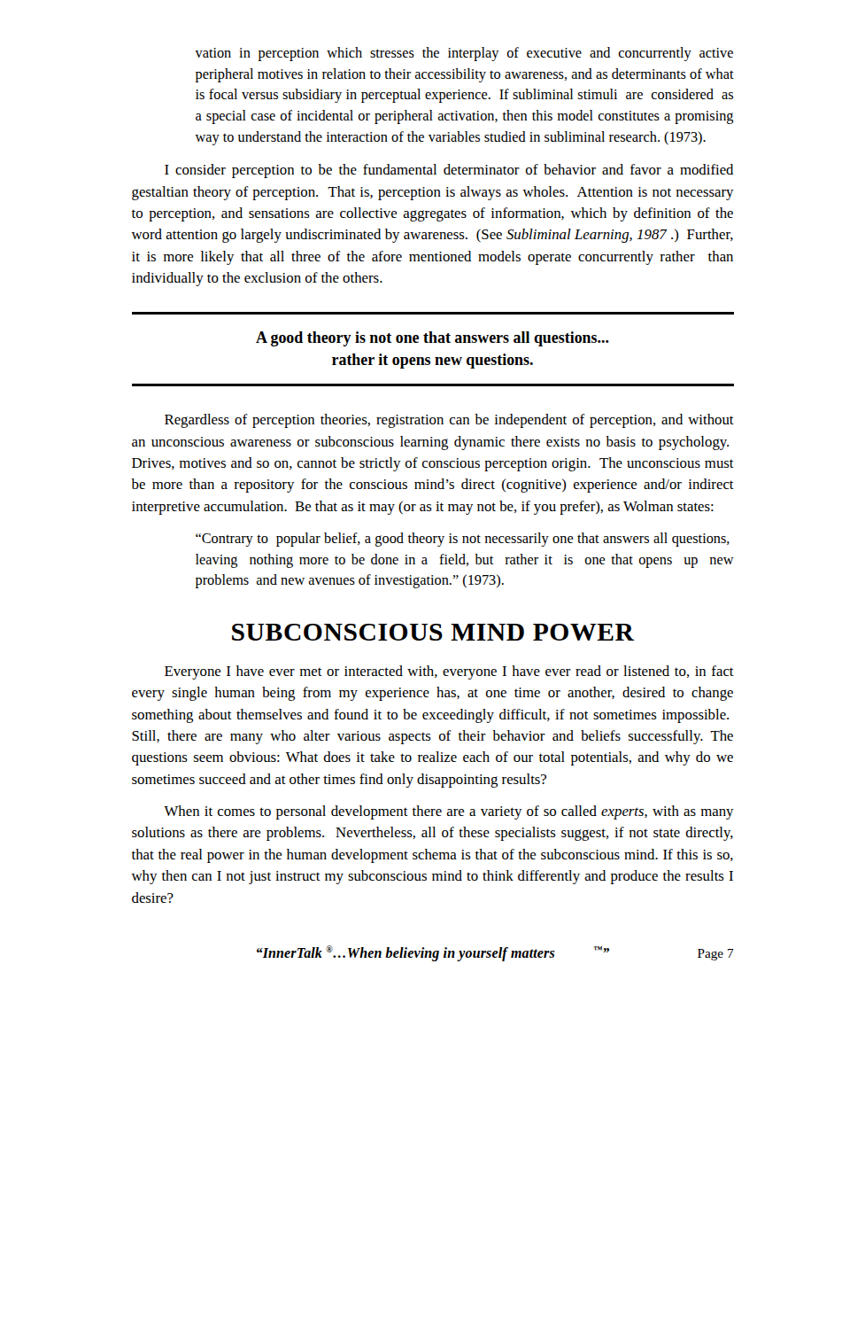vation in perception which stresses the interplay of executive and concurrently active peripheral motives in relation to their accessibility to awareness, and as determinants of what is focal versus subsidiary in perceptual experience. If subliminal stimuli are considered as a special case of incidental or peripheral activation, then this model constitutes a promising way to understand the interaction of the variables studied in subliminal research. (1973).
I consider perception to be the fundamental determinator of behavior and favor a modified gestaltian theory of perception. That is, perception is always as wholes. Attention is not necessary to perception, and sensations are collective aggregates of information, which by definition of the word attention go largely undiscriminated by awareness. (See Subliminal Learning, 1987 .) Further, it is more likely that all three of the afore mentioned models operate concurrently rather than individually to the exclusion of the others.
A good theory is not one that answers all questions...
rather it opens new questions.
Regardless of perception theories, registration can be independent of perception, and without an unconscious awareness or subconscious learning dynamic there exists no basis to psychology. Drives, motives and so on, cannot be strictly of conscious perception origin. The unconscious must be more than a repository for the conscious mind’s direct (cognitive) experience and/or indirect interpretive accumulation. Be that as it may (or as it may not be, if you prefer), as Wolman states:
“Contrary to popular belief, a good theory is not necessarily one that answers all questions, leaving nothing more to be done in a field, but rather it is one that opens up new problems and new avenues of investigation.” (1973).
SUBCONSCIOUS MIND POWER
Everyone I have ever met or interacted with, everyone I have ever read or listened to, in fact every single human being from my experience has, at one time or another, desired to change something about themselves and found it to be exceedingly difficult, if not sometimes impossible. Still, there are many who alter various aspects of their behavior and beliefs successfully. The questions seem obvious: What does it take to realize each of our total potentials, and why do we sometimes succeed and at other times find only disappointing results?
When it comes to personal development there are a variety of so called experts, with as many solutions as there are problems. Nevertheless, all of these specialists suggest, if not state directly, that the real power in the human development schema is that of the subconscious mind. If this is so, why then can I not just instruct my subconscious mind to think differently and produce the results I desire?
“InnerTalk ®…When believing in yourself matters ™” Page 7